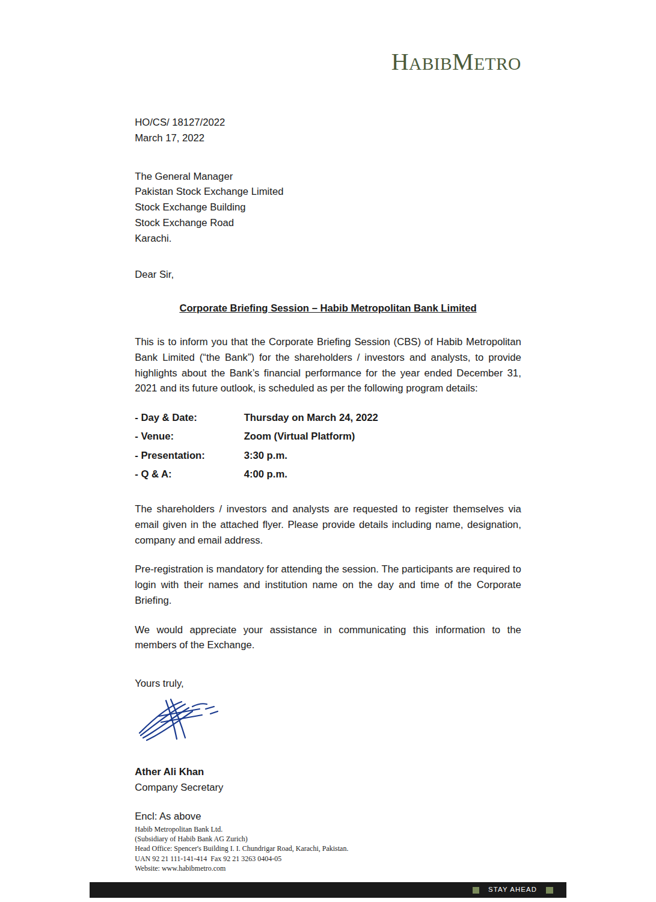HABIBMETRO
HO/CS/ 18127/2022
March 17, 2022
The General Manager
Pakistan Stock Exchange Limited
Stock Exchange Building
Stock Exchange Road
Karachi.
Dear Sir,
Corporate Briefing Session – Habib Metropolitan Bank Limited
This is to inform you that the Corporate Briefing Session (CBS) of Habib Metropolitan Bank Limited (“the Bank”) for the shareholders / investors and analysts, to provide highlights about the Bank’s financial performance for the year ended December 31, 2021 and its future outlook, is scheduled as per the following program details:
| - Day & Date: | Thursday on March 24, 2022 |
| - Venue: | Zoom (Virtual Platform) |
| - Presentation: | 3:30 p.m. |
| - Q & A: | 4:00 p.m. |
The shareholders / investors and analysts are requested to register themselves via email given in the attached flyer. Please provide details including name, designation, company and email address.
Pre-registration is mandatory for attending the session. The participants are required to login with their names and institution name on the day and time of the Corporate Briefing.
We would appreciate your assistance in communicating this information to the members of the Exchange.
Yours truly,
Ather Ali Khan
Company Secretary
Encl: As above
Habib Metropolitan Bank Ltd.
(Subsidiary of Habib Bank AG Zurich)
Head Office: Spencer's Building I. I. Chundrigar Road, Karachi, Pakistan.
UAN 92 21 111-141-414 Fax 92 21 3263 0404-05
Website: www.habibmetro.com
STAY AHEAD